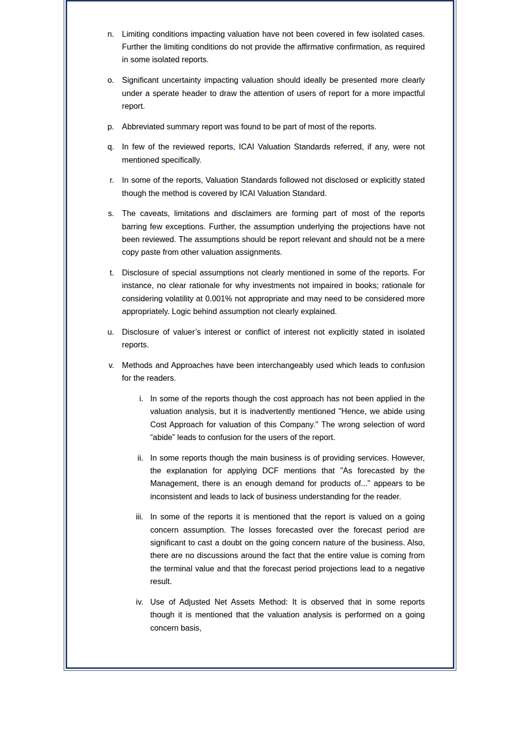Limiting conditions impacting valuation have not been covered in few isolated cases. Further the limiting conditions do not provide the affirmative confirmation, as required in some isolated reports.
Significant uncertainty impacting valuation should ideally be presented more clearly under a sperate header to draw the attention of users of report for a more impactful report.
Abbreviated summary report was found to be part of most of the reports.
In few of the reviewed reports, ICAI Valuation Standards referred, if any, were not mentioned specifically.
In some of the reports, Valuation Standards followed not disclosed or explicitly stated though the method is covered by ICAI Valuation Standard.
The caveats, limitations and disclaimers are forming part of most of the reports barring few exceptions. Further, the assumption underlying the projections have not been reviewed. The assumptions should be report relevant and should not be a mere copy paste from other valuation assignments.
Disclosure of special assumptions not clearly mentioned in some of the reports. For instance, no clear rationale for why investments not impaired in books; rationale for considering volatility at 0.001% not appropriate and may need to be considered more appropriately. Logic behind assumption not clearly explained.
Disclosure of valuer’s interest or conflict of interest not explicitly stated in isolated reports.
Methods and Approaches have been interchangeably used which leads to confusion for the readers.
In some of the reports though the cost approach has not been applied in the valuation analysis, but it is inadvertently mentioned "Hence, we abide using Cost Approach for valuation of this Company." The wrong selection of word “abide” leads to confusion for the users of the report.
In some reports though the main business is of providing services. However, the explanation for applying DCF mentions that "As forecasted by the Management, there is an enough demand for products of..." appears to be inconsistent and leads to lack of business understanding for the reader.
In some of the reports it is mentioned that the report is valued on a going concern assumption. The losses forecasted over the forecast period are significant to cast a doubt on the going concern nature of the business. Also, there are no discussions around the fact that the entire value is coming from the terminal value and that the forecast period projections lead to a negative result.
Use of Adjusted Net Assets Method: It is observed that in some reports though it is mentioned that the valuation analysis is performed on a going concern basis,